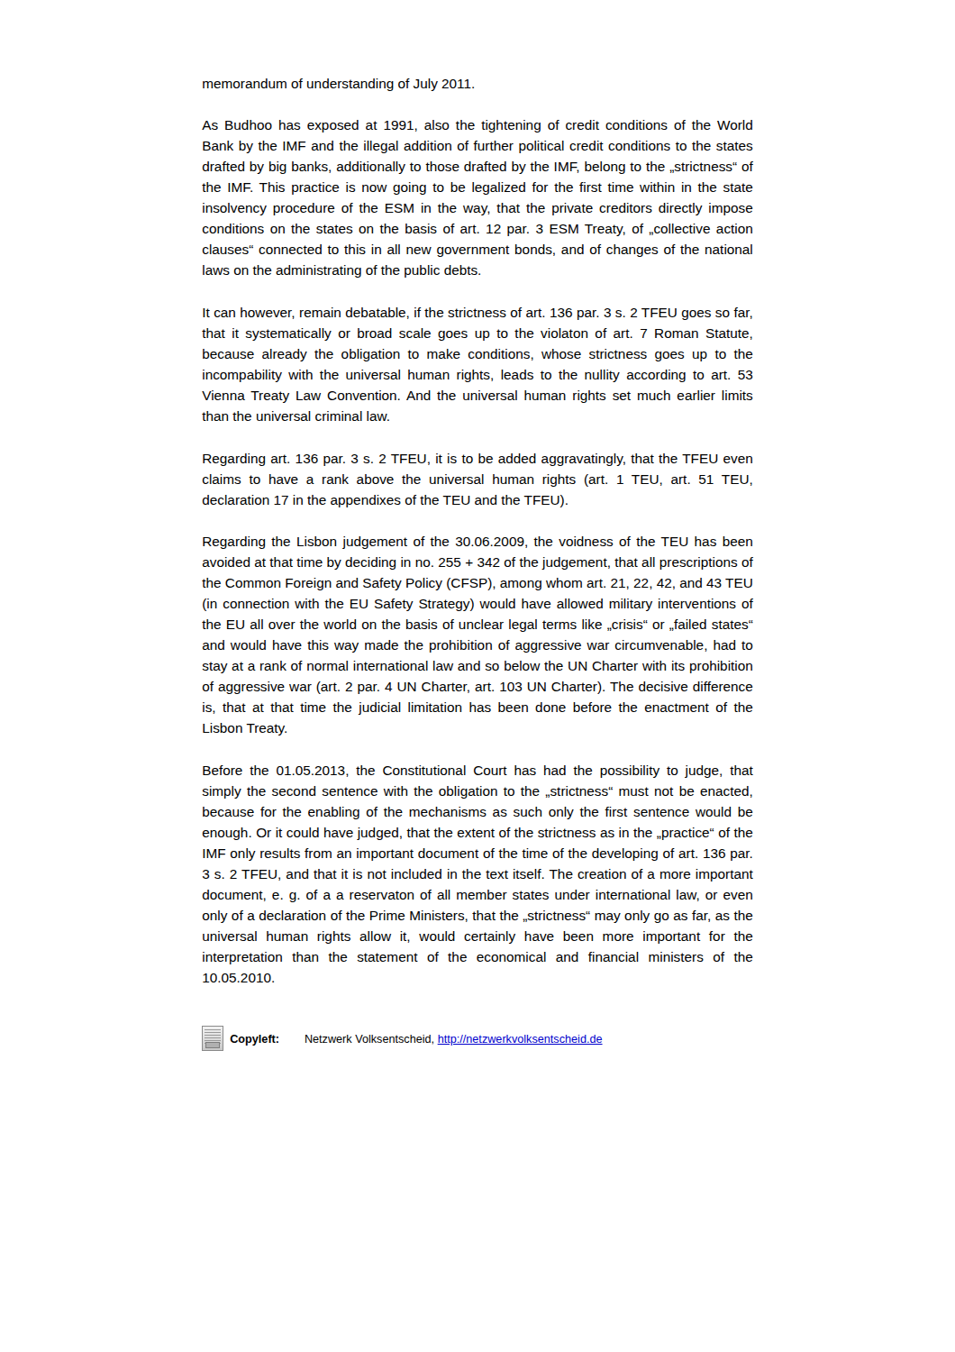memorandum of understanding of July 2011.
As Budhoo has exposed at 1991, also the tightening of credit conditions of the World Bank by the IMF and the illegal addition of further political credit conditions to the states drafted by big banks, additionally to those drafted by the IMF, belong to the „strictness“ of the IMF. This practice is now going to be legalized for the first time within in the state insolvency procedure of the ESM in the way, that the private creditors directly impose conditions on the states on the basis of art. 12 par. 3 ESM Treaty, of „collective action clauses“ connected to this in all new government bonds, and of changes of the national laws on the administrating of the public debts.
It can however, remain debatable, if the strictness of art. 136 par. 3 s. 2 TFEU goes so far, that it systematically or broad scale goes up to the violaton of art. 7 Roman Statute, because already the obligation to make conditions, whose strictness goes up to the incompability with the universal human rights, leads to the nullity according to art. 53 Vienna Treaty Law Convention. And the universal human rights set much earlier limits than the universal criminal law.
Regarding art. 136 par. 3 s. 2 TFEU, it is to be added aggravatingly, that the TFEU even claims to have a rank above the universal human rights (art. 1 TEU, art. 51 TEU, declaration 17 in the appendixes of the TEU and the TFEU).
Regarding the Lisbon judgement of the 30.06.2009, the voidness of the TEU has been avoided at that time by deciding in no. 255 + 342 of the judgement, that all prescriptions of the Common Foreign and Safety Policy (CFSP), among whom art. 21, 22, 42, and 43 TEU (in connection with the EU Safety Strategy) would have allowed military interventions of the EU all over the world on the basis of unclear legal terms like „crisis“ or „failed states“ and would have this way made the prohibition of aggressive war circumvenable, had to stay at a rank of normal international law and so below the UN Charter with its prohibition of aggressive war (art. 2 par. 4 UN Charter, art. 103 UN Charter). The decisive difference is, that at that time the judicial limitation has been done before the enactment of the Lisbon Treaty.
Before the 01.05.2013, the Constitutional Court has had the possibility to judge, that simply the second sentence with the obligation to the „strictness“ must not be enacted, because for the enabling of the mechanisms as such only the first sentence would be enough. Or it could have judged, that the extent of the strictness as in the „practice“ of the IMF only results from an important document of the time of the developing of art. 136 par. 3 s. 2 TFEU, and that it is not included in the text itself. The creation of a more important document, e. g. of a a reservaton of all member states under international law, or even only of a declaration of the Prime Ministers, that the „strictness“ may only go as far, as the universal human rights allow it, would certainly have been more important for the interpretation than the statement of the economical and financial ministers of the 10.05.2010.
Copyleft: Netzwerk Volksentscheid, http://netzwerkvolksentscheid.de